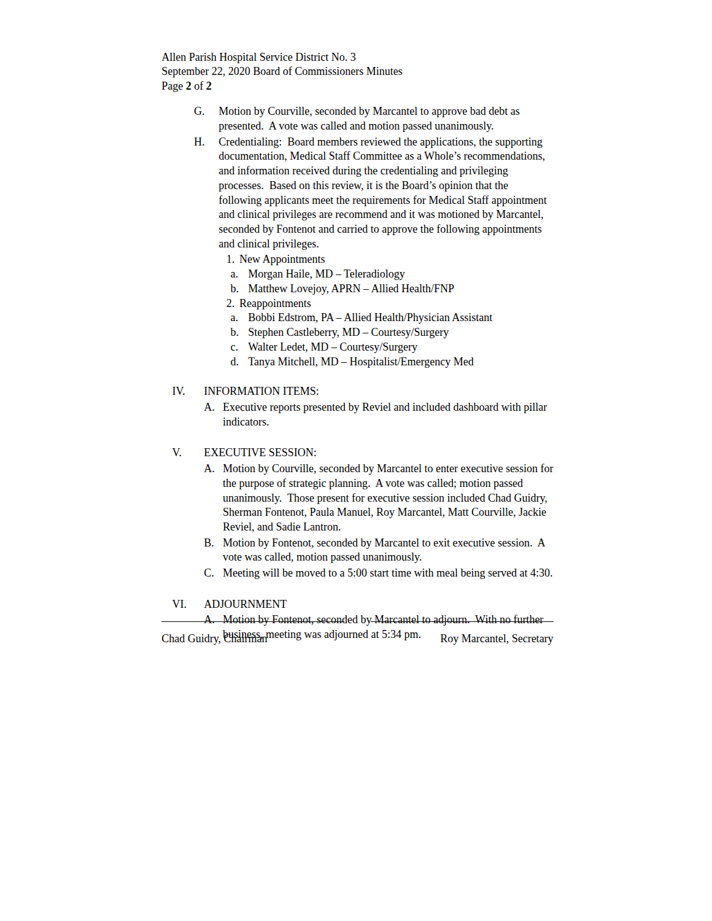Allen Parish Hospital Service District No. 3
September 22, 2020 Board of Commissioners Minutes
Page 2 of 2
G. Motion by Courville, seconded by Marcantel to approve bad debt as presented. A vote was called and motion passed unanimously.
H. Credentialing: Board members reviewed the applications, the supporting documentation, Medical Staff Committee as a Whole’s recommendations, and information received during the credentialing and privileging processes. Based on this review, it is the Board’s opinion that the following applicants meet the requirements for Medical Staff appointment and clinical privileges are recommend and it was motioned by Marcantel, seconded by Fontenot and carried to approve the following appointments and clinical privileges.
1. New Appointments
a. Morgan Haile, MD – Teleradiology
b. Matthew Lovejoy, APRN – Allied Health/FNP
2. Reappointments
a. Bobbi Edstrom, PA – Allied Health/Physician Assistant
b. Stephen Castleberry, MD – Courtesy/Surgery
c. Walter Ledet, MD – Courtesy/Surgery
d. Tanya Mitchell, MD – Hospitalist/Emergency Med
IV.
INFORMATION ITEMS:
A. Executive reports presented by Reviel and included dashboard with pillar indicators.
V.
EXECUTIVE SESSION:
A. Motion by Courville, seconded by Marcantel to enter executive session for the purpose of strategic planning. A vote was called; motion passed unanimously. Those present for executive session included Chad Guidry, Sherman Fontenot, Paula Manuel, Roy Marcantel, Matt Courville, Jackie Reviel, and Sadie Lantron.
B. Motion by Fontenot, seconded by Marcantel to exit executive session. A vote was called, motion passed unanimously.
C. Meeting will be moved to a 5:00 start time with meal being served at 4:30.
VI.
ADJOURNMENT
A. Motion by Fontenot, seconded by Marcantel to adjourn. With no further business, meeting was adjourned at 5:34 pm.
Chad Guidry, Chairman
Roy Marcantel, Secretary